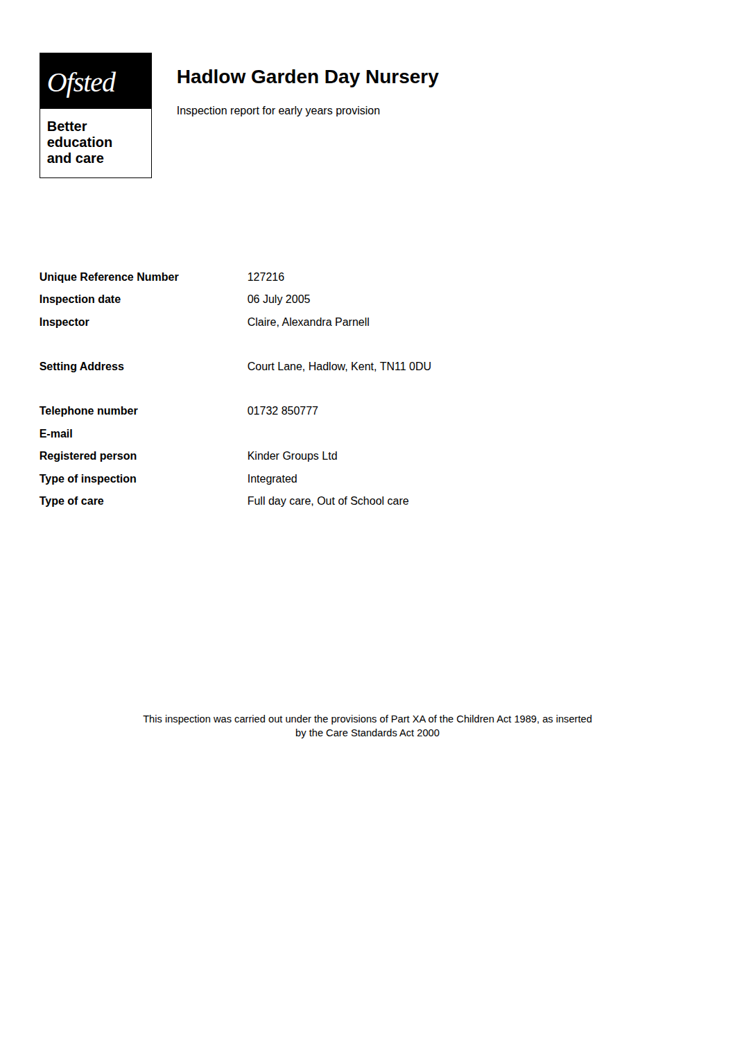Ofsted
Better
education
and care
Hadlow Garden Day Nursery
Inspection report for early years provision
| Unique Reference Number | 127216 |
| Inspection date | 06 July 2005 |
| Inspector | Claire, Alexandra Parnell |
| Setting Address | Court Lane, Hadlow, Kent, TN11 0DU |
| Telephone number | 01732 850777 |
| E-mail | |
| Registered person | Kinder Groups Ltd |
| Type of inspection | Integrated |
| Type of care | Full day care, Out of School care |
This inspection was carried out under the provisions of Part XA of the Children Act 1989, as inserted
by the Care Standards Act 2000